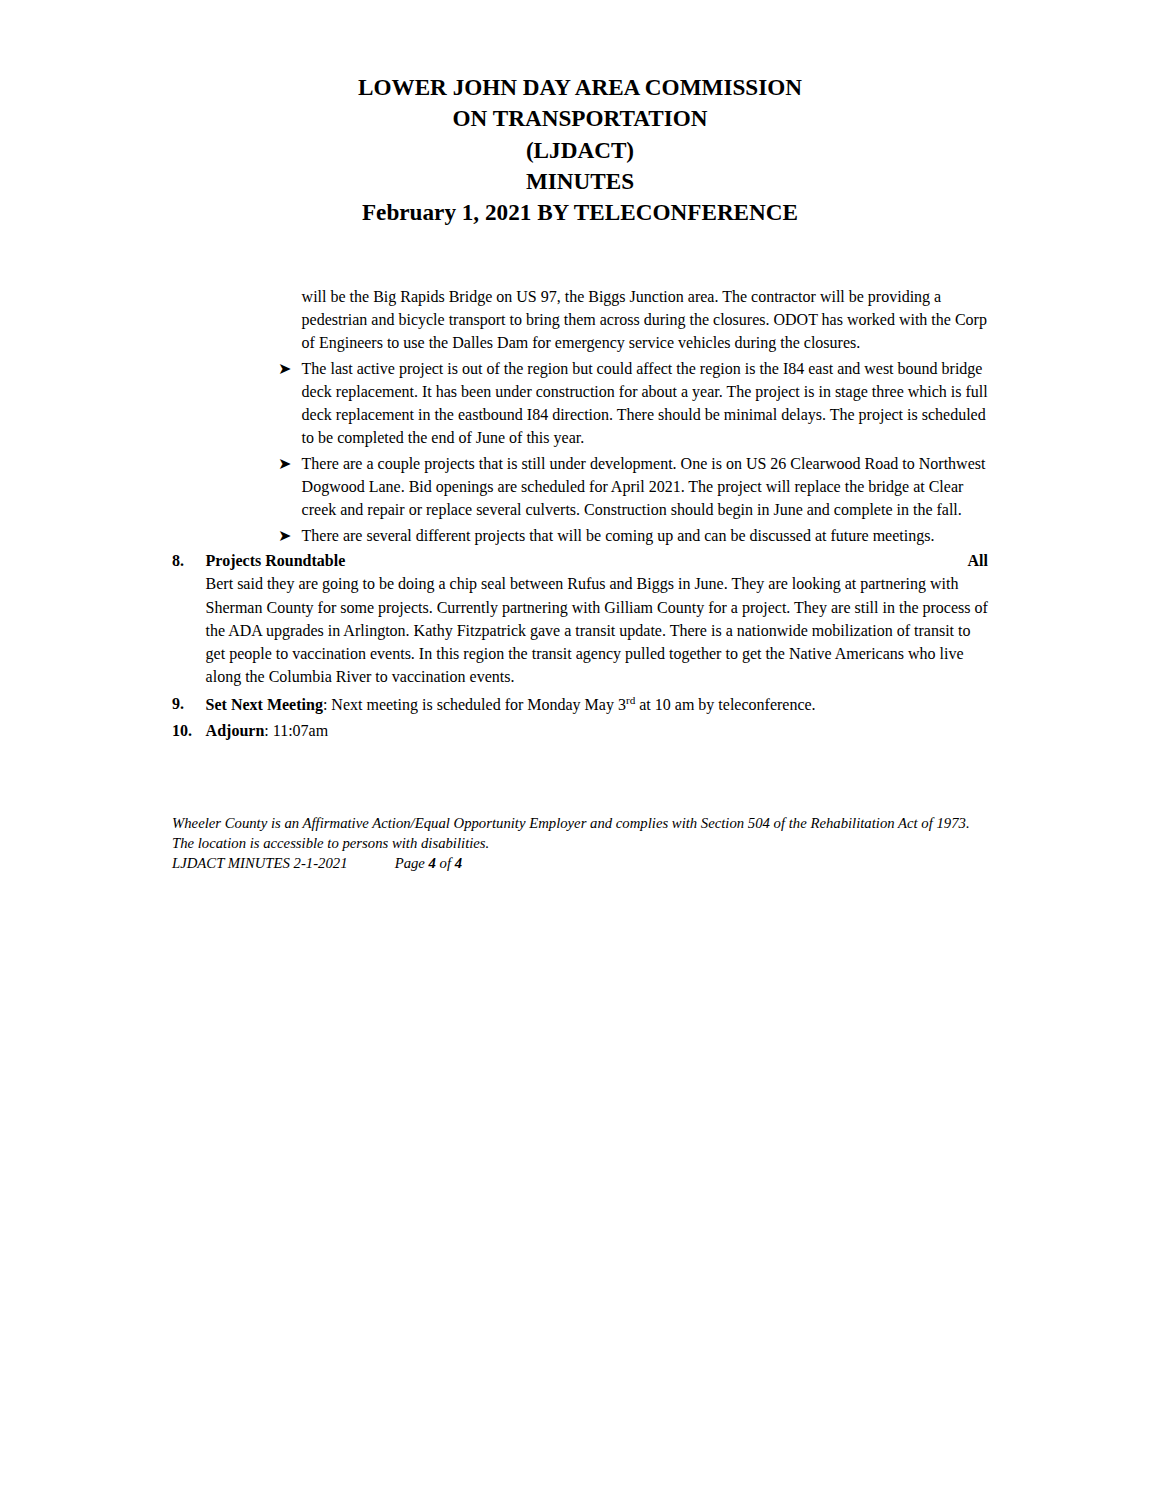LOWER JOHN DAY AREA COMMISSION
ON TRANSPORTATION
(LJDACT)
MINUTES
February 1, 2021 BY TELECONFERENCE
will be the Big Rapids Bridge on US 97, the Biggs Junction area. The contractor will be providing a pedestrian and bicycle transport to bring them across during the closures. ODOT has worked with the Corp of Engineers to use the Dalles Dam for emergency service vehicles during the closures.
The last active project is out of the region but could affect the region is the I84 east and west bound bridge deck replacement. It has been under construction for about a year. The project is in stage three which is full deck replacement in the eastbound I84 direction. There should be minimal delays. The project is scheduled to be completed the end of June of this year.
There are a couple projects that is still under development. One is on US 26 Clearwood Road to Northwest Dogwood Lane. Bid openings are scheduled for April 2021. The project will replace the bridge at Clear creek and repair or replace several culverts. Construction should begin in June and complete in the fall.
There are several different projects that will be coming up and can be discussed at future meetings.
8.
Projects Roundtable All
Bert said they are going to be doing a chip seal between Rufus and Biggs in June. They are looking at partnering with Sherman County for some projects. Currently partnering with Gilliam County for a project. They are still in the process of the ADA upgrades in Arlington. Kathy Fitzpatrick gave a transit update. There is a nationwide mobilization of transit to get people to vaccination events. In this region the transit agency pulled together to get the Native Americans who live along the Columbia River to vaccination events.
9. Set Next Meeting: Next meeting is scheduled for Monday May 3rd at 10 am by teleconference.
10. Adjourn: 11:07am
Wheeler County is an Affirmative Action/Equal Opportunity Employer and complies with Section 504 of the Rehabilitation Act of 1973. The location is accessible to persons with disabilities.
LJDACT MINUTES 2-1-2021 Page 4 of 4